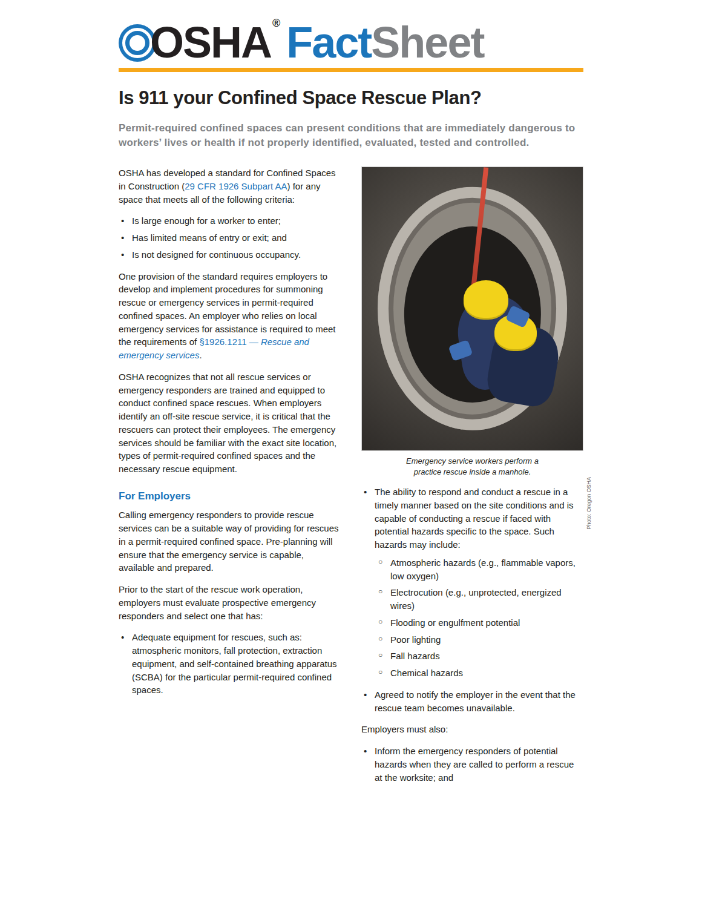OSHA®
Fact Sheet
Is 911 your Confined Space Rescue Plan?
Permit-required confined spaces can present conditions that are immediately dangerous to workers’ lives or health if not properly identified, evaluated, tested and controlled.
OSHA has developed a standard for Confined Spaces in Construction (29 CFR 1926 Subpart AA) for any space that meets all of the following criteria:
Is large enough for a worker to enter;
Has limited means of entry or exit; and
Is not designed for continuous occupancy.
One provision of the standard requires employers to develop and implement procedures for summoning rescue or emergency services in permit-required confined spaces. An employer who relies on local emergency services for assistance is required to meet the requirements of §1926.1211 — Rescue and emergency services.
OSHA recognizes that not all rescue services or emergency responders are trained and equipped to conduct confined space rescues. When employers identify an off-site rescue service, it is critical that the rescuers can protect their employees. The emergency services should be familiar with the exact site location, types of permit-required confined spaces and the necessary rescue equipment.
For Employers
Calling emergency responders to provide rescue services can be a suitable way of providing for rescues in a permit-required confined space. Pre-planning will ensure that the emergency service is capable, available and prepared.
Prior to the start of the rescue work operation, employers must evaluate prospective emergency responders and select one that has:
Adequate equipment for rescues, such as: atmospheric monitors, fall protection, extraction equipment, and self-contained breathing apparatus (SCBA) for the particular permit-required confined spaces.
Photo: Oregon OSHA
Emergency service workers perform a
practice rescue inside a manhole.
The ability to respond and conduct a rescue in a timely manner based on the site conditions and is capable of conducting a rescue if faced with potential hazards specific to the space. Such hazards may include:
Atmospheric hazards (e.g., flammable vapors, low oxygen)
Electrocution (e.g., unprotected, energized wires)
Flooding or engulfment potential
Poor lighting
Fall hazards
Chemical hazards
Agreed to notify the employer in the event that the rescue team becomes unavailable.
Employers must also:
Inform the emergency responders of potential hazards when they are called to perform a rescue at the worksite; and